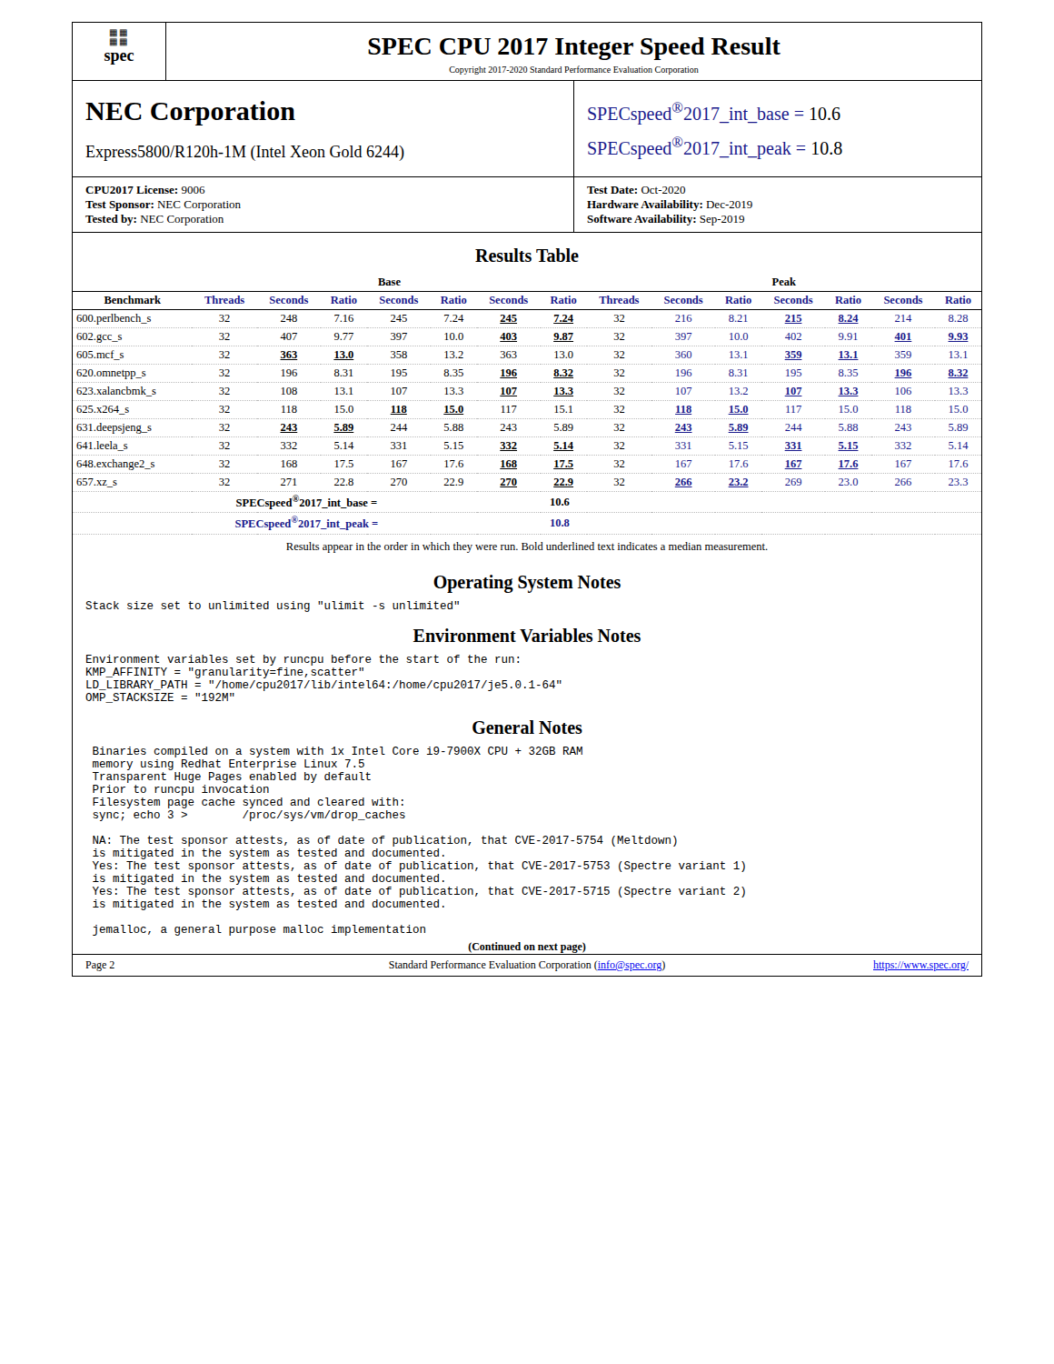▦▦
▦▦
spec
SPEC CPU 2017 Integer Speed Result
Copyright 2017-2020 Standard Performance Evaluation Corporation
NEC Corporation
Express5800/R120h-1M (Intel Xeon Gold 6244)
SPECspeed®2017_int_base = 10.6
SPECspeed®2017_int_peak = 10.8
CPU2017 License: 9006
Test Sponsor: NEC Corporation
Tested by: NEC Corporation
Test Date: Oct-2020
Hardware Availability: Dec-2019
Software Availability: Sep-2019
Results Table
| | Base | Peak |
| --- | --- | --- |
| Benchmark | Threads | Seconds | Ratio | Seconds | Ratio | Seconds | Ratio | Threads | Seconds | Ratio | Seconds | Ratio | Seconds | Ratio |
| 600.perlbench_s | 32 | 248 | 7.16 | 245 | 7.24 | 245 | 7.24 | 32 | 216 | 8.21 | 215 | 8.24 | 214 | 8.28 |
| 602.gcc_s | 32 | 407 | 9.77 | 397 | 10.0 | 403 | 9.87 | 32 | 397 | 10.0 | 402 | 9.91 | 401 | 9.93 |
| 605.mcf_s | 32 | 363 | 13.0 | 358 | 13.2 | 363 | 13.0 | 32 | 360 | 13.1 | 359 | 13.1 | 359 | 13.1 |
| 620.omnetpp_s | 32 | 196 | 8.31 | 195 | 8.35 | 196 | 8.32 | 32 | 196 | 8.31 | 195 | 8.35 | 196 | 8.32 |
| 623.xalancbmk_s | 32 | 108 | 13.1 | 107 | 13.3 | 107 | 13.3 | 32 | 107 | 13.2 | 107 | 13.3 | 106 | 13.3 |
| 625.x264_s | 32 | 118 | 15.0 | 118 | 15.0 | 117 | 15.1 | 32 | 118 | 15.0 | 117 | 15.0 | 118 | 15.0 |
| 631.deepsjeng_s | 32 | 243 | 5.89 | 244 | 5.88 | 243 | 5.89 | 32 | 243 | 5.89 | 244 | 5.88 | 243 | 5.89 |
| 641.leela_s | 32 | 332 | 5.14 | 331 | 5.15 | 332 | 5.14 | 32 | 331 | 5.15 | 331 | 5.15 | 332 | 5.14 |
| 648.exchange2_s | 32 | 168 | 17.5 | 167 | 17.6 | 168 | 17.5 | 32 | 167 | 17.6 | 167 | 17.6 | 167 | 17.6 |
| 657.xz_s | 32 | 271 | 22.8 | 270 | 22.9 | 270 | 22.9 | 32 | 266 | 23.2 | 269 | 23.0 | 266 | 23.3 |
| SPECspeed ® 2017_int_base = | 10.6 |
| SPECspeed ® 2017_int_peak = | 10.8 |
Results appear in the order in which they were run. Bold underlined text indicates a median measurement.
Operating System Notes
Stack size set to unlimited using "ulimit -s unlimited"
Environment Variables Notes
Environment variables set by runcpu before the start of the run:
KMP_AFFINITY = "granularity=fine,scatter"
LD_LIBRARY_PATH = "/home/cpu2017/lib/intel64:/home/cpu2017/je5.0.1-64"
OMP_STACKSIZE = "192M"
General Notes
 Binaries compiled on a system with 1x Intel Core i9-7900X CPU + 32GB RAM
 memory using Redhat Enterprise Linux 7.5
 Transparent Huge Pages enabled by default
 Prior to runcpu invocation
 Filesystem page cache synced and cleared with:
 sync; echo 3 >        /proc/sys/vm/drop_caches

 NA: The test sponsor attests, as of date of publication, that CVE-2017-5754 (Meltdown)
 is mitigated in the system as tested and documented.
 Yes: The test sponsor attests, as of date of publication, that CVE-2017-5753 (Spectre variant 1)
 is mitigated in the system as tested and documented.
 Yes: The test sponsor attests, as of date of publication, that CVE-2017-5715 (Spectre variant 2)
 is mitigated in the system as tested and documented.

 jemalloc, a general purpose malloc implementation
(Continued on next page)
Page 2
Standard Performance Evaluation Corporation (info@spec.org)
https://www.spec.org/